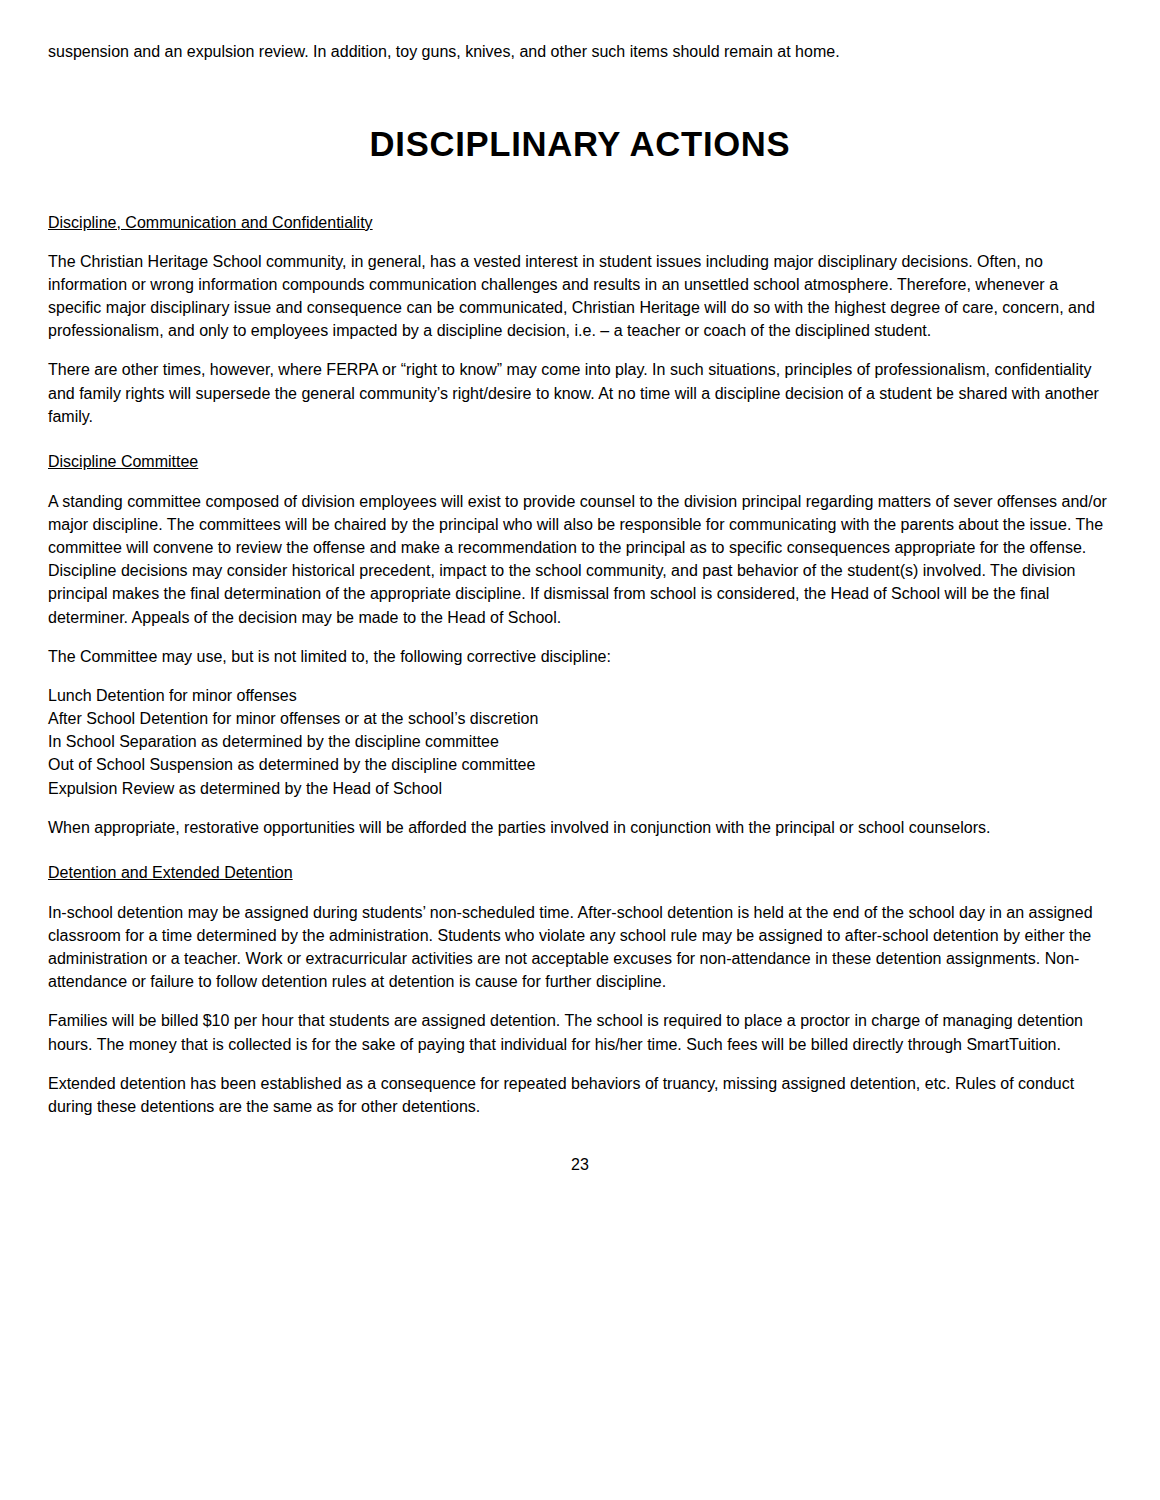suspension and an expulsion review. In addition, toy guns, knives, and other such items should remain at home.
DISCIPLINARY ACTIONS
Discipline, Communication and Confidentiality
The Christian Heritage School community, in general, has a vested interest in student issues including major disciplinary decisions. Often, no information or wrong information compounds communication challenges and results in an unsettled school atmosphere. Therefore, whenever a specific major disciplinary issue and consequence can be communicated, Christian Heritage will do so with the highest degree of care, concern, and professionalism, and only to employees impacted by a discipline decision, i.e. – a teacher or coach of the disciplined student.
There are other times, however, where FERPA or “right to know” may come into play. In such situations, principles of professionalism, confidentiality and family rights will supersede the general community’s right/desire to know. At no time will a discipline decision of a student be shared with another family.
Discipline Committee
A standing committee composed of division employees will exist to provide counsel to the division principal regarding matters of sever offenses and/or major discipline. The committees will be chaired by the principal who will also be responsible for communicating with the parents about the issue. The committee will convene to review the offense and make a recommendation to the principal as to specific consequences appropriate for the offense. Discipline decisions may consider historical precedent, impact to the school community, and past behavior of the student(s) involved. The division principal makes the final determination of the appropriate discipline. If dismissal from school is considered, the Head of School will be the final determiner. Appeals of the decision may be made to the Head of School.
The Committee may use, but is not limited to, the following corrective discipline:
Lunch Detention for minor offenses
After School Detention for minor offenses or at the school’s discretion
In School Separation as determined by the discipline committee
Out of School Suspension as determined by the discipline committee
Expulsion Review as determined by the Head of School
When appropriate, restorative opportunities will be afforded the parties involved in conjunction with the principal or school counselors.
Detention and Extended Detention
In-school detention may be assigned during students’ non-scheduled time. After-school detention is held at the end of the school day in an assigned classroom for a time determined by the administration. Students who violate any school rule may be assigned to after-school detention by either the administration or a teacher. Work or extracurricular activities are not acceptable excuses for non-attendance in these detention assignments. Non-attendance or failure to follow detention rules at detention is cause for further discipline.
Families will be billed $10 per hour that students are assigned detention. The school is required to place a proctor in charge of managing detention hours. The money that is collected is for the sake of paying that individual for his/her time. Such fees will be billed directly through SmartTuition.
Extended detention has been established as a consequence for repeated behaviors of truancy, missing assigned detention, etc. Rules of conduct during these detentions are the same as for other detentions.
23